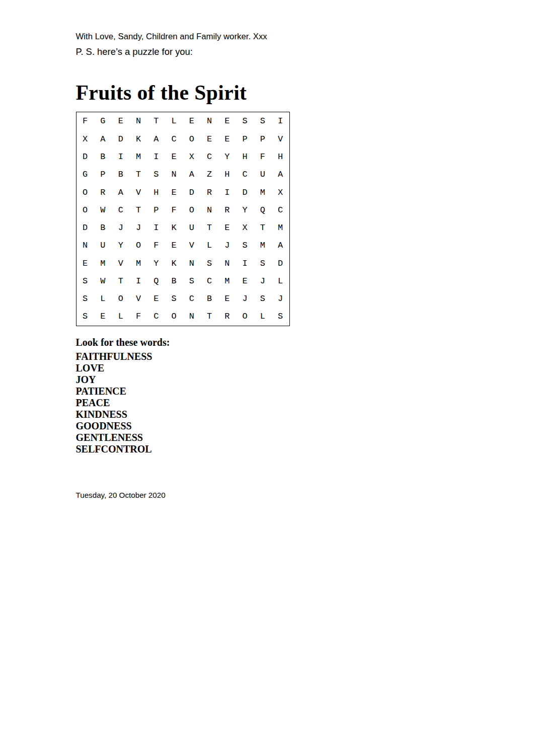With Love, Sandy, Children and Family worker. Xxx
P. S. here’s a puzzle for you:
Fruits of the Spirit
| F | G | E | N | T | L | E | N | E | S | S | I |
| X | A | D | K | A | C | O | E | E | P | P | V |
| D | B | I | M | I | E | X | C | Y | H | F | H |
| G | P | B | T | S | N | A | Z | H | C | U | A |
| O | R | A | V | H | E | D | R | I | D | M | X |
| O | W | C | T | P | F | O | N | R | Y | Q | C |
| D | B | J | J | I | K | U | T | E | X | T | M |
| N | U | Y | O | F | E | V | L | J | S | M | A |
| E | M | V | M | Y | K | N | S | N | I | S | D |
| S | W | T | I | Q | B | S | C | M | E | J | L |
| S | L | O | V | E | S | C | B | E | J | S | J |
| S | E | L | F | C | O | N | T | R | O | L | S |
Look for these words:
FAITHFULNESS
LOVE
JOY
PATIENCE
PEACE
KINDNESS
GOODNESS
GENTLENESS
SELFCONTROL
Tuesday, 20 October 2020